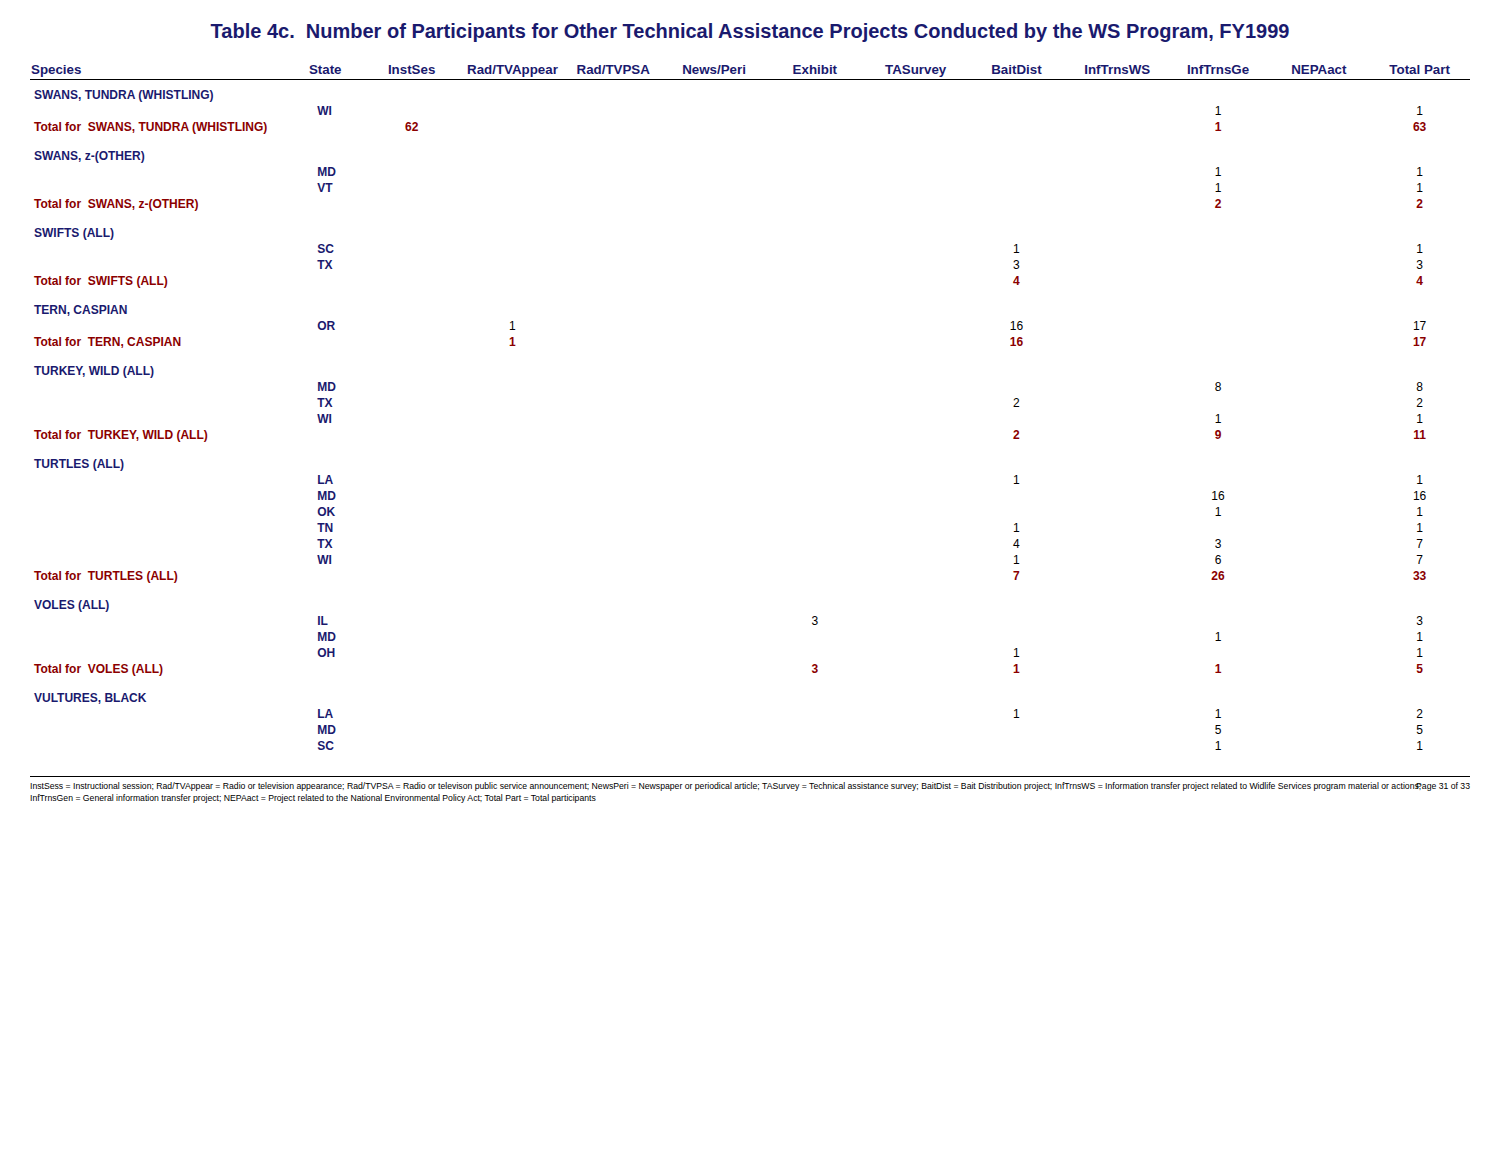Table 4c. Number of Participants for Other Technical Assistance Projects Conducted by the WS Program, FY1999
| Species | State | InstSes | Rad/TVAppear | Rad/TVPSA | News/Peri | Exhibit | TASurvey | BaitDist | InfTrnsWS | InfTrnsGe | NEPAact | Total Part |
| --- | --- | --- | --- | --- | --- | --- | --- | --- | --- | --- | --- | --- |
| SWANS, TUNDRA (WHISTLING) |
| | WI | | | | | | | | | 1 | | 1 |
| Total for SWANS, TUNDRA (WHISTLING) | 62 | | | | | | | | 1 | | 63 |
| SWANS, z-(OTHER) |
| | MD | | | | | | | | | 1 | | 1 |
| | VT | | | | | | | | | 1 | | 1 |
| Total for SWANS, z-(OTHER) | | | | | | | | | 2 | | 2 |
| SWIFTS (ALL) |
| | SC | | | | | | | 1 | | | | 1 |
| | TX | | | | | | | 3 | | | | 3 |
| Total for SWIFTS (ALL) | | | | | | | 4 | | | | 4 |
| TERN, CASPIAN |
| | OR | | 1 | | | | | 16 | | | | 17 |
| Total for TERN, CASPIAN | | 1 | | | | | 16 | | | | 17 |
| TURKEY, WILD (ALL) |
| | MD | | | | | | | | | 8 | | 8 |
| | TX | | | | | | | 2 | | | | 2 |
| | WI | | | | | | | | | 1 | | 1 |
| Total for TURKEY, WILD (ALL) | | | | | | | 2 | | 9 | | 11 |
| TURTLES (ALL) |
| | LA | | | | | | | 1 | | | | 1 |
| | MD | | | | | | | | | 16 | | 16 |
| | OK | | | | | | | | | 1 | | 1 |
| | TN | | | | | | | 1 | | | | 1 |
| | TX | | | | | | | 4 | | 3 | | 7 |
| | WI | | | | | | | 1 | | 6 | | 7 |
| Total for TURTLES (ALL) | | | | | | | 7 | | 26 | | 33 |
| VOLES (ALL) |
| | IL | | | | | 3 | | | | | | 3 |
| | MD | | | | | | | | | 1 | | 1 |
| | OH | | | | | | | 1 | | | | 1 |
| Total for VOLES (ALL) | | | | | 3 | | 1 | | 1 | | 5 |
| VULTURES, BLACK |
| | LA | | | | | | | 1 | | 1 | | 2 |
| | MD | | | | | | | | | 5 | | 5 |
| | SC | | | | | | | | | 1 | | 1 |
Page 31 of 33 InstSess = Instructional session; Rad/TVAppear = Radio or television appearance; Rad/TVPSA = Radio or televison public service announcement; NewsPeri = Newspaper or periodical article; TASurvey = Technical assistance survey; BaitDist = Bait Distribution project; InfTrnsWS = Information transfer project related to Widlife Services program material or actions;
InfTrnsGen = General information transfer project; NEPAact = Project related to the National Environmental Policy Act; Total Part = Total participants